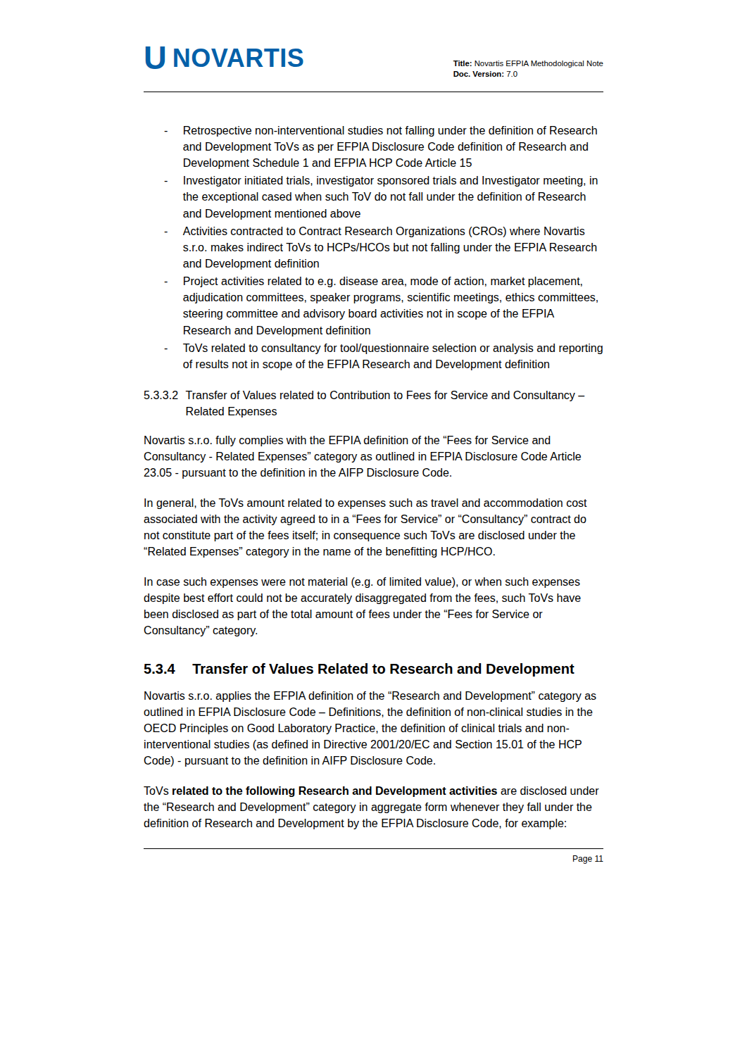U NOVARTIS
Title: Novartis EFPIA Methodological Note
Doc. Version: 7.0
Retrospective non-interventional studies not falling under the definition of Research and Development ToVs as per EFPIA Disclosure Code definition of Research and Development Schedule 1 and EFPIA HCP Code Article 15
Investigator initiated trials, investigator sponsored trials and Investigator meeting, in the exceptional cased when such ToV do not fall under the definition of Research and Development mentioned above
Activities contracted to Contract Research Organizations (CROs) where Novartis s.r.o. makes indirect ToVs to HCPs/HCOs but not falling under the EFPIA Research and Development definition
Project activities related to e.g. disease area, mode of action, market placement, adjudication committees, speaker programs, scientific meetings, ethics committees, steering committee and advisory board activities not in scope of the EFPIA Research and Development definition
ToVs related to consultancy for tool/questionnaire selection or analysis and reporting of results not in scope of the EFPIA Research and Development definition
5.3.3.2 Transfer of Values related to Contribution to Fees for Service and Consultancy – Related Expenses
Novartis s.r.o. fully complies with the EFPIA definition of the “Fees for Service and Consultancy - Related Expenses” category as outlined in EFPIA Disclosure Code Article 23.05 - pursuant to the definition in the AIFP Disclosure Code.
In general, the ToVs amount related to expenses such as travel and accommodation cost associated with the activity agreed to in a “Fees for Service” or “Consultancy” contract do not constitute part of the fees itself; in consequence such ToVs are disclosed under the “Related Expenses” category in the name of the benefitting HCP/HCO.
In case such expenses were not material (e.g. of limited value), or when such expenses despite best effort could not be accurately disaggregated from the fees, such ToVs have been disclosed as part of the total amount of fees under the “Fees for Service or Consultancy” category.
5.3.4 Transfer of Values Related to Research and Development
Novartis s.r.o. applies the EFPIA definition of the “Research and Development” category as outlined in EFPIA Disclosure Code – Definitions, the definition of non-clinical studies in the OECD Principles on Good Laboratory Practice, the definition of clinical trials and non-interventional studies (as defined in Directive 2001/20/EC and Section 15.01 of the HCP Code) - pursuant to the definition in AIFP Disclosure Code.
ToVs related to the following Research and Development activities are disclosed under the “Research and Development” category in aggregate form whenever they fall under the definition of Research and Development by the EFPIA Disclosure Code, for example:
Page 11